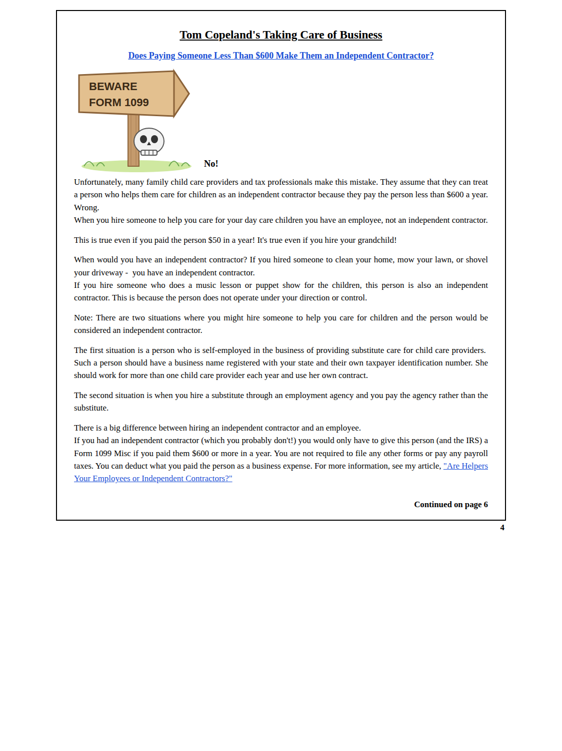Tom Copeland's Taking Care of Business
Does Paying Someone Less Than $600 Make Them an Independent Contractor?
BEWARE FORM 1099
No!
Unfortunately, many family child care providers and tax professionals make this mistake. They assume that they can treat a person who helps them care for children as an independent contractor because they pay the person less than $600 a year. Wrong.
When you hire someone to help you care for your day care children you have an employee, not an independent contractor.
This is true even if you paid the person $50 in a year! It's true even if you hire your grandchild!
When would you have an independent contractor? If you hired someone to clean your home, mow your lawn, or shovel your driveway - you have an independent contractor.
If you hire someone who does a music lesson or puppet show for the children, this person is also an independent contractor. This is because the person does not operate under your direction or control.
Note: There are two situations where you might hire someone to help you care for children and the person would be considered an independent contractor.
The first situation is a person who is self-employed in the business of providing substitute care for child care providers. Such a person should have a business name registered with your state and their own taxpayer identification number. She should work for more than one child care provider each year and use her own contract.
The second situation is when you hire a substitute through an employment agency and you pay the agency rather than the substitute.
There is a big difference between hiring an independent contractor and an employee.
If you had an independent contractor (which you probably don't!) you would only have to give this person (and the IRS) a Form 1099 Misc if you paid them $600 or more in a year. You are not required to file any other forms or pay any payroll taxes. You can deduct what you paid the person as a business expense. For more information, see my article, "Are Helpers Your Employees or Independent Contractors?"
Continued on page 6
4